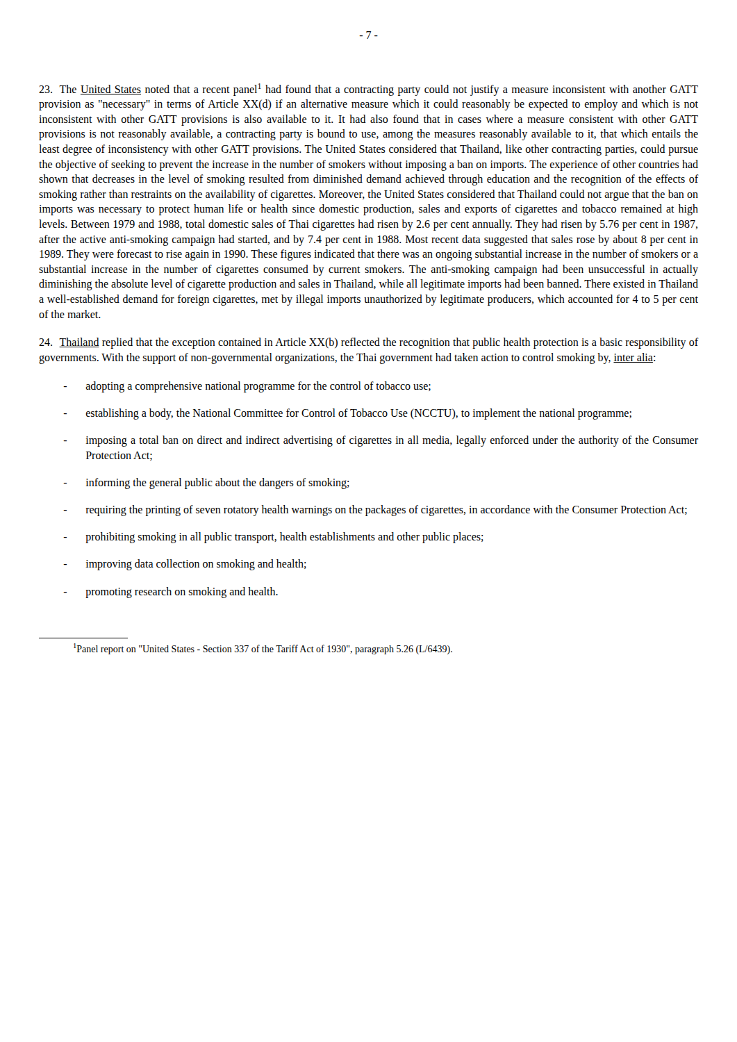- 7 -
23. The United States noted that a recent panel1 had found that a contracting party could not justify a measure inconsistent with another GATT provision as "necessary" in terms of Article XX(d) if an alternative measure which it could reasonably be expected to employ and which is not inconsistent with other GATT provisions is also available to it. It had also found that in cases where a measure consistent with other GATT provisions is not reasonably available, a contracting party is bound to use, among the measures reasonably available to it, that which entails the least degree of inconsistency with other GATT provisions. The United States considered that Thailand, like other contracting parties, could pursue the objective of seeking to prevent the increase in the number of smokers without imposing a ban on imports. The experience of other countries had shown that decreases in the level of smoking resulted from diminished demand achieved through education and the recognition of the effects of smoking rather than restraints on the availability of cigarettes. Moreover, the United States considered that Thailand could not argue that the ban on imports was necessary to protect human life or health since domestic production, sales and exports of cigarettes and tobacco remained at high levels. Between 1979 and 1988, total domestic sales of Thai cigarettes had risen by 2.6 per cent annually. They had risen by 5.76 per cent in 1987, after the active anti-smoking campaign had started, and by 7.4 per cent in 1988. Most recent data suggested that sales rose by about 8 per cent in 1989. They were forecast to rise again in 1990. These figures indicated that there was an ongoing substantial increase in the number of smokers or a substantial increase in the number of cigarettes consumed by current smokers. The anti-smoking campaign had been unsuccessful in actually diminishing the absolute level of cigarette production and sales in Thailand, while all legitimate imports had been banned. There existed in Thailand a well-established demand for foreign cigarettes, met by illegal imports unauthorized by legitimate producers, which accounted for 4 to 5 per cent of the market.
24. Thailand replied that the exception contained in Article XX(b) reflected the recognition that public health protection is a basic responsibility of governments. With the support of non-governmental organizations, the Thai government had taken action to control smoking by, inter alia:
adopting a comprehensive national programme for the control of tobacco use;
establishing a body, the National Committee for Control of Tobacco Use (NCCTU), to implement the national programme;
imposing a total ban on direct and indirect advertising of cigarettes in all media, legally enforced under the authority of the Consumer Protection Act;
informing the general public about the dangers of smoking;
requiring the printing of seven rotatory health warnings on the packages of cigarettes, in accordance with the Consumer Protection Act;
prohibiting smoking in all public transport, health establishments and other public places;
improving data collection on smoking and health;
promoting research on smoking and health.
1Panel report on "United States - Section 337 of the Tariff Act of 1930", paragraph 5.26 (L/6439).